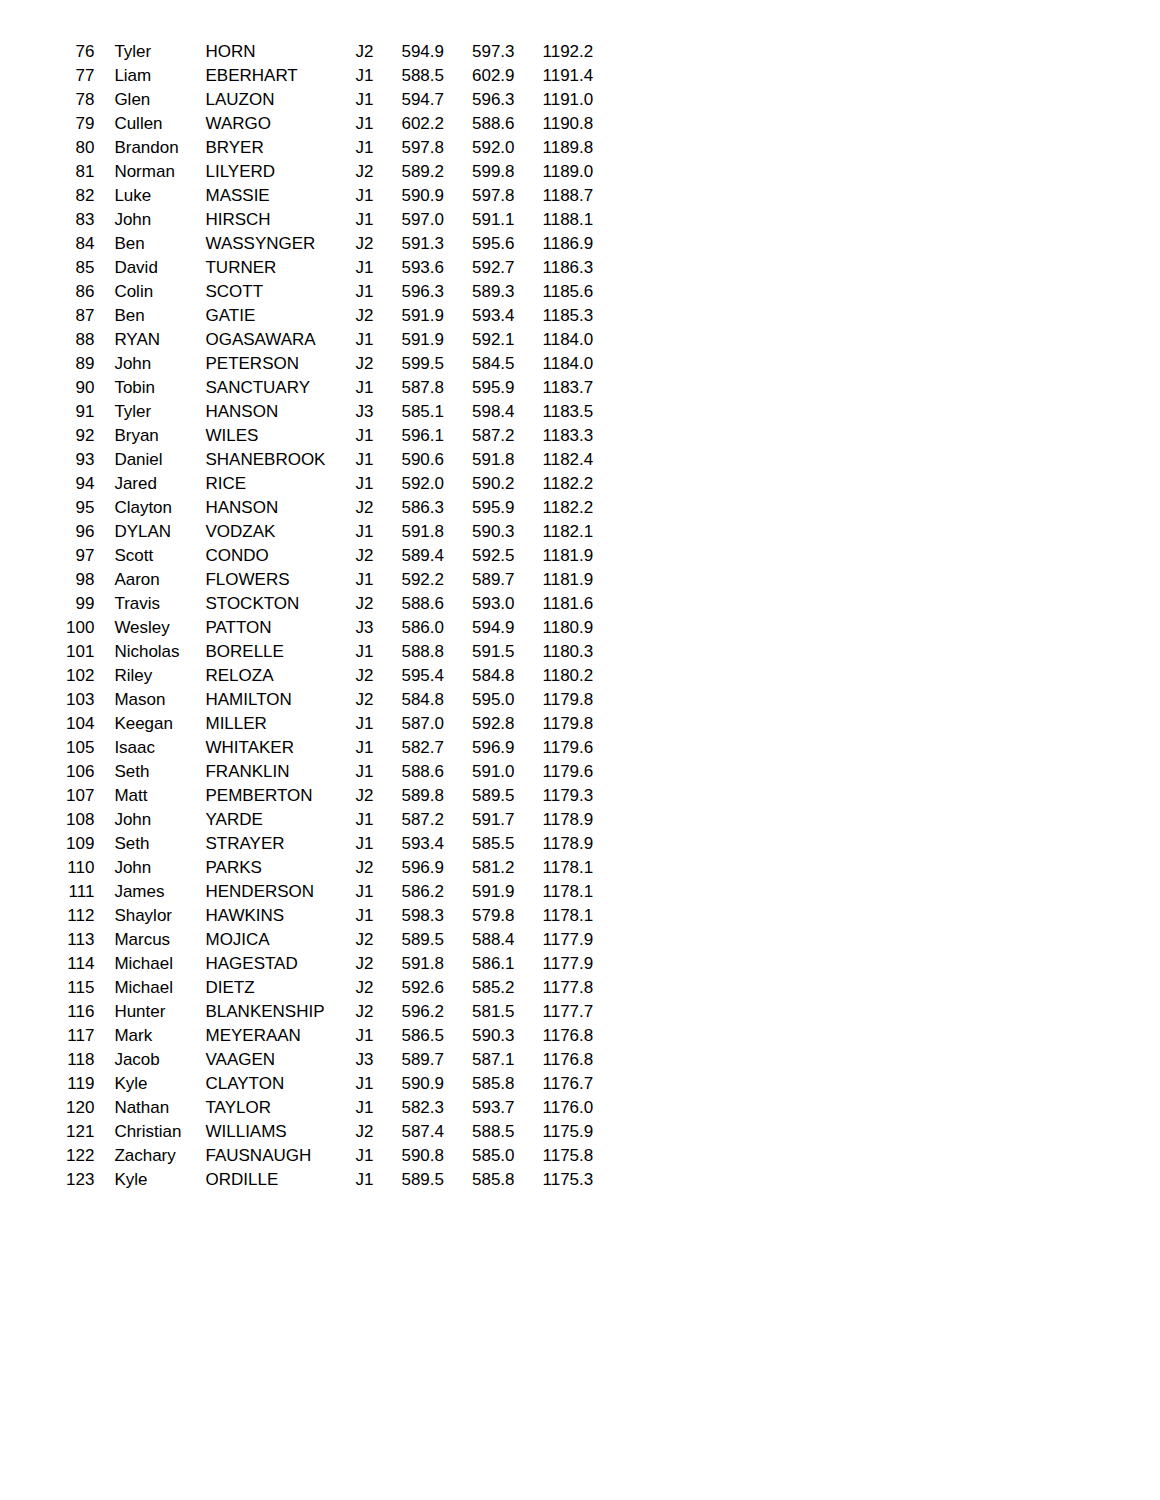| 76 | Tyler | HORN | J2 | 594.9 | 597.3 | 1192.2 |
| 77 | Liam | EBERHART | J1 | 588.5 | 602.9 | 1191.4 |
| 78 | Glen | LAUZON | J1 | 594.7 | 596.3 | 1191.0 |
| 79 | Cullen | WARGO | J1 | 602.2 | 588.6 | 1190.8 |
| 80 | Brandon | BRYER | J1 | 597.8 | 592.0 | 1189.8 |
| 81 | Norman | LILYERD | J2 | 589.2 | 599.8 | 1189.0 |
| 82 | Luke | MASSIE | J1 | 590.9 | 597.8 | 1188.7 |
| 83 | John | HIRSCH | J1 | 597.0 | 591.1 | 1188.1 |
| 84 | Ben | WASSYNGER | J2 | 591.3 | 595.6 | 1186.9 |
| 85 | David | TURNER | J1 | 593.6 | 592.7 | 1186.3 |
| 86 | Colin | SCOTT | J1 | 596.3 | 589.3 | 1185.6 |
| 87 | Ben | GATIE | J2 | 591.9 | 593.4 | 1185.3 |
| 88 | RYAN | OGASAWARA | J1 | 591.9 | 592.1 | 1184.0 |
| 89 | John | PETERSON | J2 | 599.5 | 584.5 | 1184.0 |
| 90 | Tobin | SANCTUARY | J1 | 587.8 | 595.9 | 1183.7 |
| 91 | Tyler | HANSON | J3 | 585.1 | 598.4 | 1183.5 |
| 92 | Bryan | WILES | J1 | 596.1 | 587.2 | 1183.3 |
| 93 | Daniel | SHANEBROOK | J1 | 590.6 | 591.8 | 1182.4 |
| 94 | Jared | RICE | J1 | 592.0 | 590.2 | 1182.2 |
| 95 | Clayton | HANSON | J2 | 586.3 | 595.9 | 1182.2 |
| 96 | DYLAN | VODZAK | J1 | 591.8 | 590.3 | 1182.1 |
| 97 | Scott | CONDO | J2 | 589.4 | 592.5 | 1181.9 |
| 98 | Aaron | FLOWERS | J1 | 592.2 | 589.7 | 1181.9 |
| 99 | Travis | STOCKTON | J2 | 588.6 | 593.0 | 1181.6 |
| 100 | Wesley | PATTON | J3 | 586.0 | 594.9 | 1180.9 |
| 101 | Nicholas | BORELLE | J1 | 588.8 | 591.5 | 1180.3 |
| 102 | Riley | RELOZA | J2 | 595.4 | 584.8 | 1180.2 |
| 103 | Mason | HAMILTON | J2 | 584.8 | 595.0 | 1179.8 |
| 104 | Keegan | MILLER | J1 | 587.0 | 592.8 | 1179.8 |
| 105 | Isaac | WHITAKER | J1 | 582.7 | 596.9 | 1179.6 |
| 106 | Seth | FRANKLIN | J1 | 588.6 | 591.0 | 1179.6 |
| 107 | Matt | PEMBERTON | J2 | 589.8 | 589.5 | 1179.3 |
| 108 | John | YARDE | J1 | 587.2 | 591.7 | 1178.9 |
| 109 | Seth | STRAYER | J1 | 593.4 | 585.5 | 1178.9 |
| 110 | John | PARKS | J2 | 596.9 | 581.2 | 1178.1 |
| 111 | James | HENDERSON | J1 | 586.2 | 591.9 | 1178.1 |
| 112 | Shaylor | HAWKINS | J1 | 598.3 | 579.8 | 1178.1 |
| 113 | Marcus | MOJICA | J2 | 589.5 | 588.4 | 1177.9 |
| 114 | Michael | HAGESTAD | J2 | 591.8 | 586.1 | 1177.9 |
| 115 | Michael | DIETZ | J2 | 592.6 | 585.2 | 1177.8 |
| 116 | Hunter | BLANKENSHIP | J2 | 596.2 | 581.5 | 1177.7 |
| 117 | Mark | MEYERAAN | J1 | 586.5 | 590.3 | 1176.8 |
| 118 | Jacob | VAAGEN | J3 | 589.7 | 587.1 | 1176.8 |
| 119 | Kyle | CLAYTON | J1 | 590.9 | 585.8 | 1176.7 |
| 120 | Nathan | TAYLOR | J1 | 582.3 | 593.7 | 1176.0 |
| 121 | Christian | WILLIAMS | J2 | 587.4 | 588.5 | 1175.9 |
| 122 | Zachary | FAUSNAUGH | J1 | 590.8 | 585.0 | 1175.8 |
| 123 | Kyle | ORDILLE | J1 | 589.5 | 585.8 | 1175.3 |